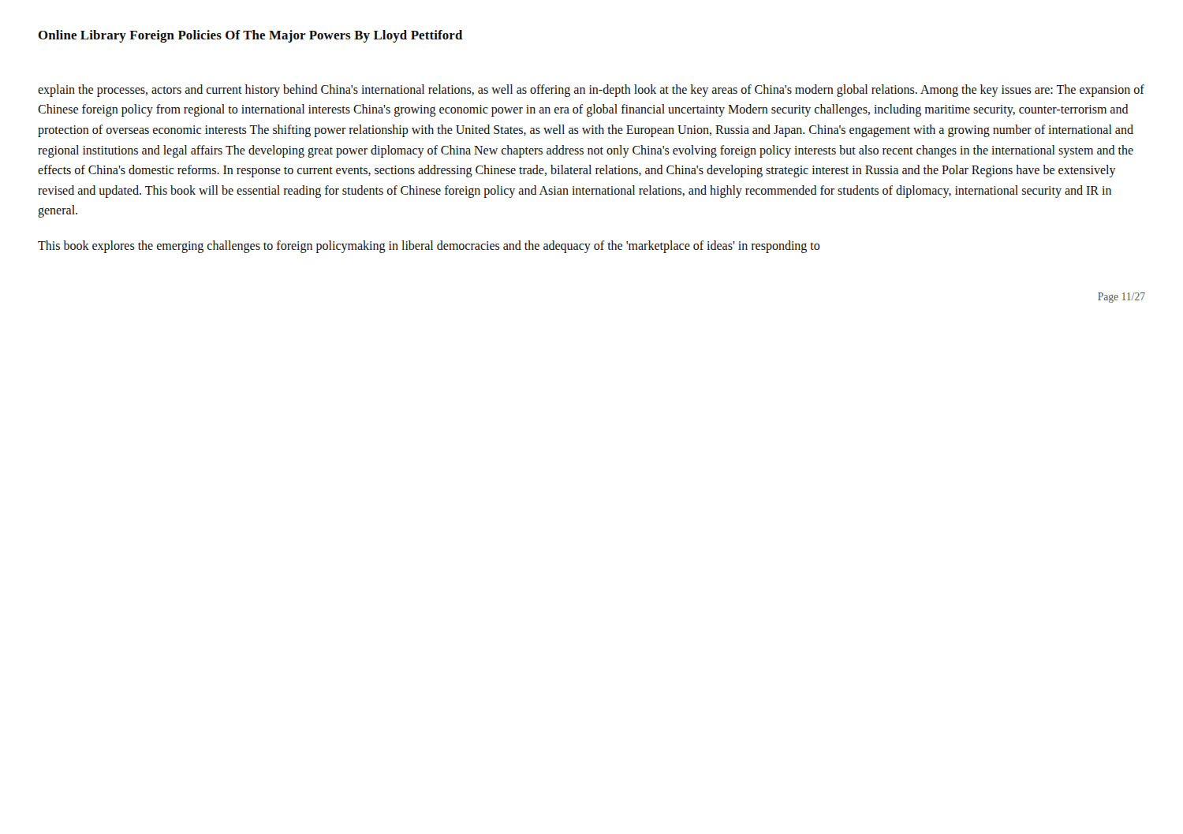Online Library Foreign Policies Of The Major Powers By Lloyd Pettiford
explain the processes, actors and current history behind China's international relations, as well as offering an in-depth look at the key areas of China's modern global relations. Among the key issues are: The expansion of Chinese foreign policy from regional to international interests China's growing economic power in an era of global financial uncertainty Modern security challenges, including maritime security, counter-terrorism and protection of overseas economic interests The shifting power relationship with the United States, as well as with the European Union, Russia and Japan. China's engagement with a growing number of international and regional institutions and legal affairs The developing great power diplomacy of China New chapters address not only China's evolving foreign policy interests but also recent changes in the international system and the effects of China's domestic reforms. In response to current events, sections addressing Chinese trade, bilateral relations, and China's developing strategic interest in Russia and the Polar Regions have be extensively revised and updated. This book will be essential reading for students of Chinese foreign policy and Asian international relations, and highly recommended for students of diplomacy, international security and IR in general.
This book explores the emerging challenges to foreign policymaking in liberal democracies and the adequacy of the 'marketplace of ideas' in responding to
Page 11/27